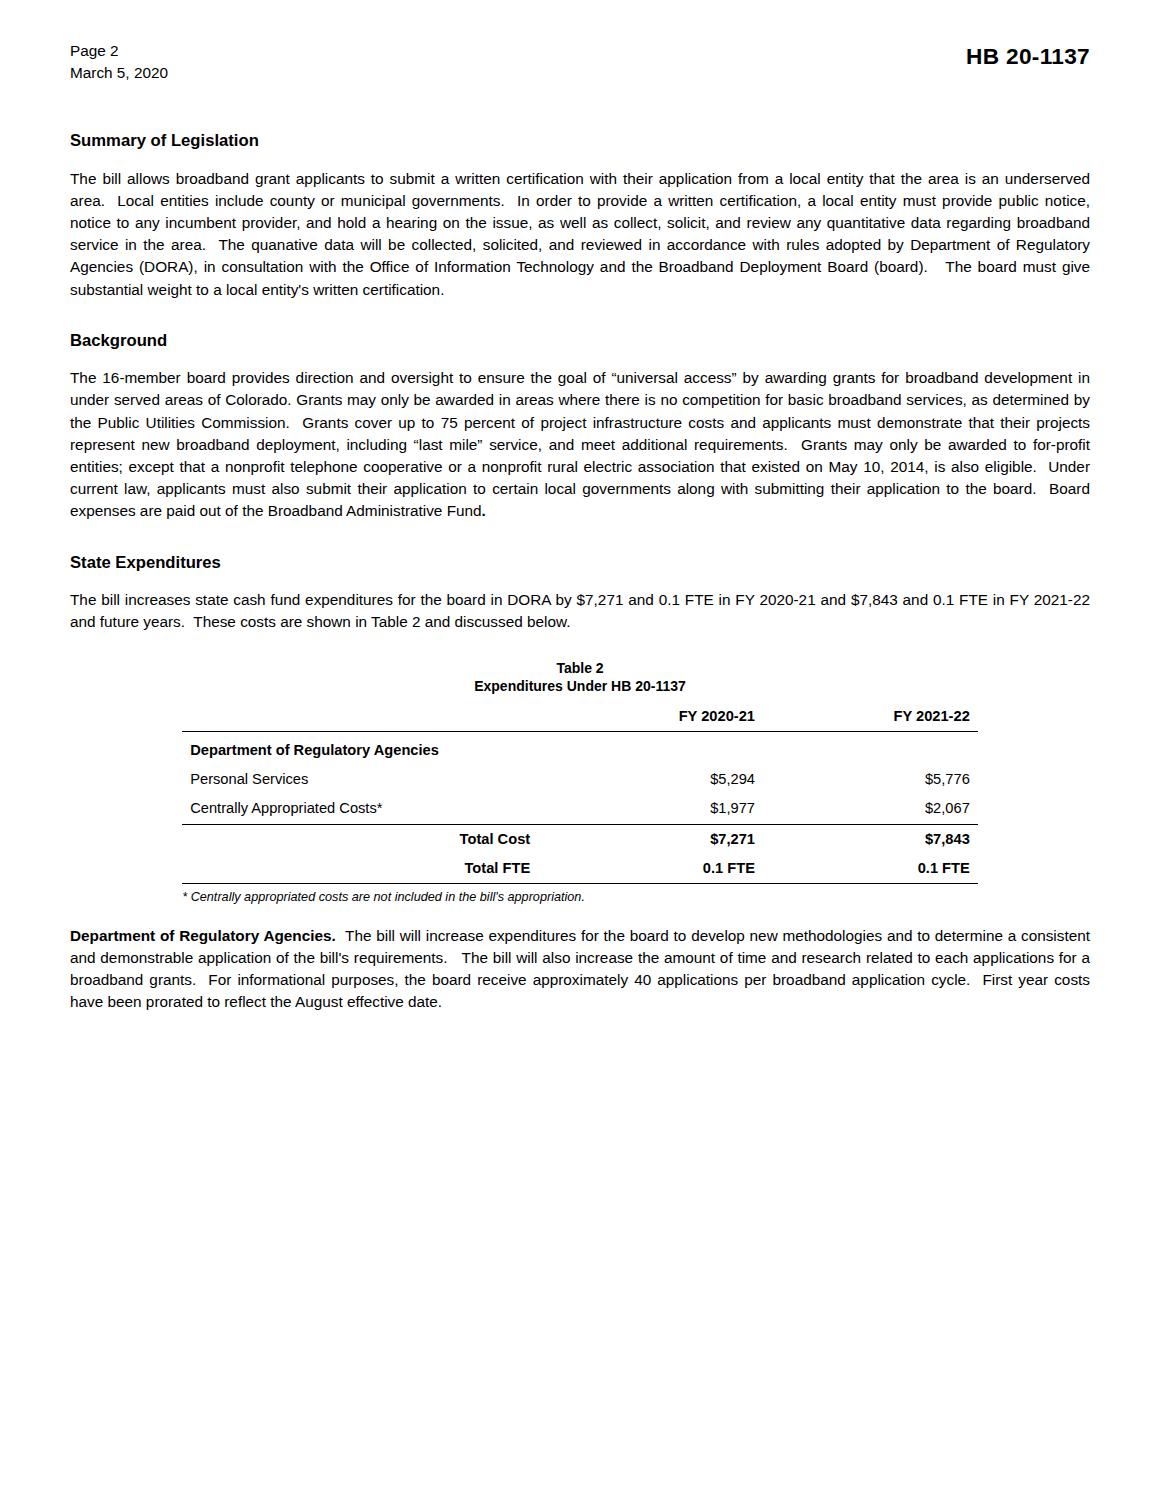Page 2
March 5, 2020
HB 20-1137
Summary of Legislation
The bill allows broadband grant applicants to submit a written certification with their application from a local entity that the area is an underserved area. Local entities include county or municipal governments. In order to provide a written certification, a local entity must provide public notice, notice to any incumbent provider, and hold a hearing on the issue, as well as collect, solicit, and review any quantitative data regarding broadband service in the area. The quanative data will be collected, solicited, and reviewed in accordance with rules adopted by Department of Regulatory Agencies (DORA), in consultation with the Office of Information Technology and the Broadband Deployment Board (board). The board must give substantial weight to a local entity's written certification.
Background
The 16-member board provides direction and oversight to ensure the goal of “universal access” by awarding grants for broadband development in under served areas of Colorado. Grants may only be awarded in areas where there is no competition for basic broadband services, as determined by the Public Utilities Commission. Grants cover up to 75 percent of project infrastructure costs and applicants must demonstrate that their projects represent new broadband deployment, including “last mile” service, and meet additional requirements. Grants may only be awarded to for-profit entities; except that a nonprofit telephone cooperative or a nonprofit rural electric association that existed on May 10, 2014, is also eligible. Under current law, applicants must also submit their application to certain local governments along with submitting their application to the board. Board expenses are paid out of the Broadband Administrative Fund.
State Expenditures
The bill increases state cash fund expenditures for the board in DORA by $7,271 and 0.1 FTE in FY 2020-21 and $7,843 and 0.1 FTE in FY 2021-22 and future years. These costs are shown in Table 2 and discussed below.
Table 2
Expenditures Under HB 20-1137
| | FY 2020-21 | FY 2021-22 |
| --- | --- | --- |
| Department of Regulatory Agencies |
| Personal Services | $5,294 | $5,776 |
| Centrally Appropriated Costs* | $1,977 | $2,067 |
| Total Cost | $7,271 | $7,843 |
| Total FTE | 0.1 FTE | 0.1 FTE |
* Centrally appropriated costs are not included in the bill's appropriation.
Department of Regulatory Agencies. The bill will increase expenditures for the board to develop new methodologies and to determine a consistent and demonstrable application of the bill's requirements. The bill will also increase the amount of time and research related to each applications for a broadband grants. For informational purposes, the board receive approximately 40 applications per broadband application cycle. First year costs have been prorated to reflect the August effective date.